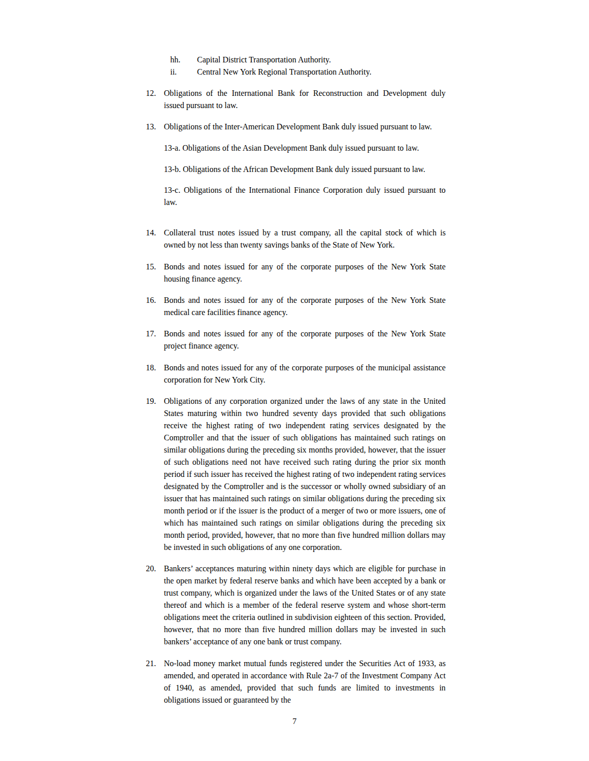hh. Capital District Transportation Authority.
ii. Central New York Regional Transportation Authority.
Obligations of the International Bank for Reconstruction and Development duly issued pursuant to law.
Obligations of the Inter-American Development Bank duly issued pursuant to law.
13-a. Obligations of the Asian Development Bank duly issued pursuant to law.
13-b. Obligations of the African Development Bank duly issued pursuant to law.
13-c. Obligations of the International Finance Corporation duly issued pursuant to law.
Collateral trust notes issued by a trust company, all the capital stock of which is owned by not less than twenty savings banks of the State of New York.
Bonds and notes issued for any of the corporate purposes of the New York State housing finance agency.
Bonds and notes issued for any of the corporate purposes of the New York State medical care facilities finance agency.
Bonds and notes issued for any of the corporate purposes of the New York State project finance agency.
Bonds and notes issued for any of the corporate purposes of the municipal assistance corporation for New York City.
Obligations of any corporation organized under the laws of any state in the United States maturing within two hundred seventy days provided that such obligations receive the highest rating of two independent rating services designated by the Comptroller and that the issuer of such obligations has maintained such ratings on similar obligations during the preceding six months provided, however, that the issuer of such obligations need not have received such rating during the prior six month period if such issuer has received the highest rating of two independent rating services designated by the Comptroller and is the successor or wholly owned subsidiary of an issuer that has maintained such ratings on similar obligations during the preceding six month period or if the issuer is the product of a merger of two or more issuers, one of which has maintained such ratings on similar obligations during the preceding six month period, provided, however, that no more than five hundred million dollars may be invested in such obligations of any one corporation.
Bankers’ acceptances maturing within ninety days which are eligible for purchase in the open market by federal reserve banks and which have been accepted by a bank or trust company, which is organized under the laws of the United States or of any state thereof and which is a member of the federal reserve system and whose short-term obligations meet the criteria outlined in subdivision eighteen of this section. Provided, however, that no more than five hundred million dollars may be invested in such bankers’ acceptance of any one bank or trust company.
No-load money market mutual funds registered under the Securities Act of 1933, as amended, and operated in accordance with Rule 2a-7 of the Investment Company Act of 1940, as amended, provided that such funds are limited to investments in obligations issued or guaranteed by the
7